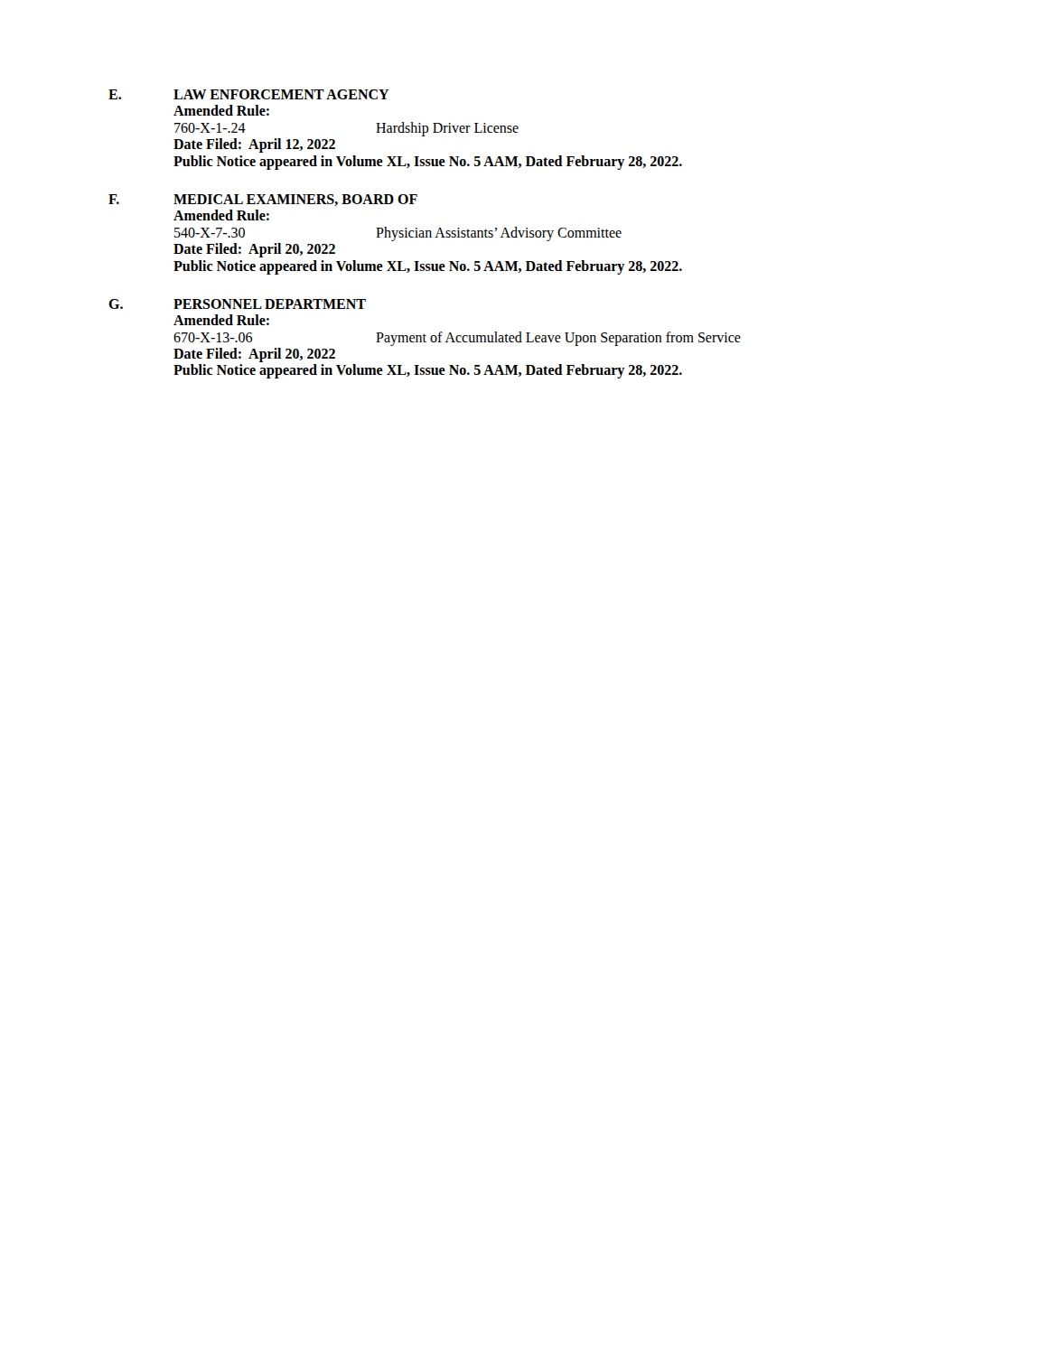| E. | Law Enforcement Agency Amended Rule: 760-X-1-.24 Hardship Driver License Date Filed: April 12, 2022 Public Notice appeared in Volume XL, Issue No. 5 AAM, Dated February 28, 2022. |
| F. | Medical Examiners, Board of Amended Rule: 540-X-7-.30 Physician Assistants’ Advisory Committee Date Filed: April 20, 2022 Public Notice appeared in Volume XL, Issue No. 5 AAM, Dated February 28, 2022. |
| G. | Personnel Department Amended Rule: 670-X-13-.06 Payment of Accumulated Leave Upon Separation from Service Date Filed: April 20, 2022 Public Notice appeared in Volume XL, Issue No. 5 AAM, Dated February 28, 2022. |